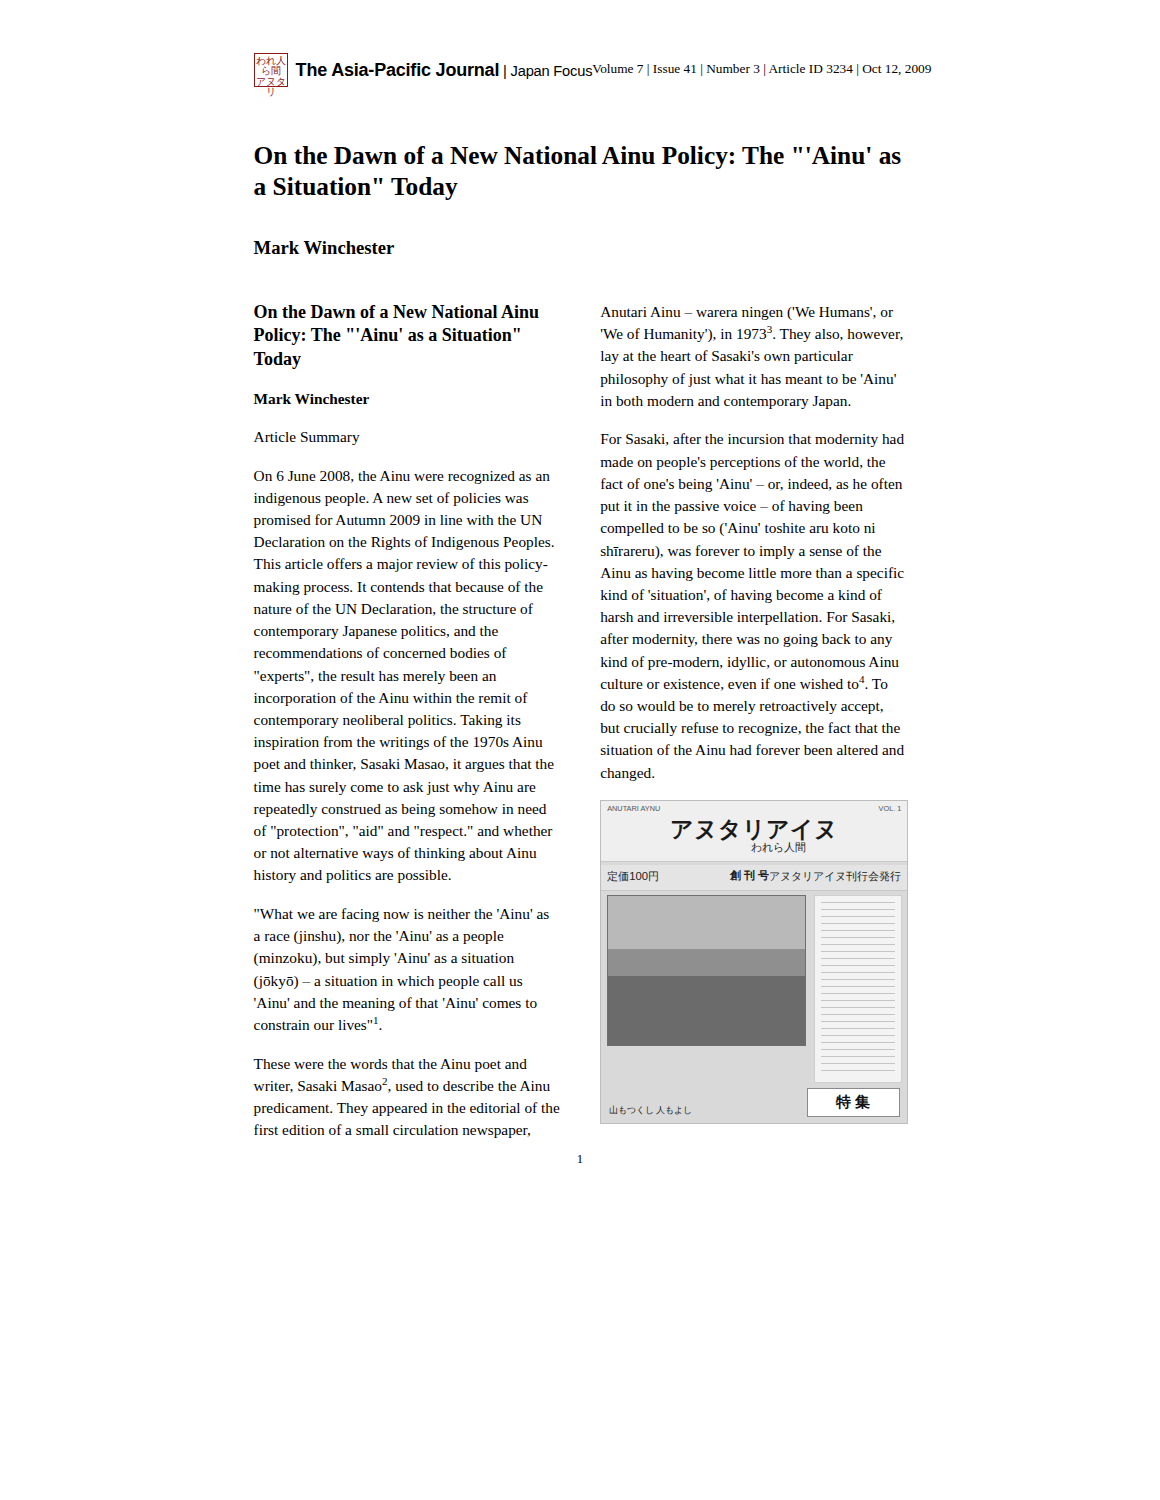われ人 ら間 アヌタリ
The Asia-Pacific Journal | Japan Focus
Volume 7 | Issue 41 | Number 3 | Article ID 3234 | Oct 12, 2009
On the Dawn of a New National Ainu Policy: The "'Ainu' as a Situation" Today
Mark Winchester
On the Dawn of a New National Ainu Policy: The "'Ainu' as a Situation" Today
Mark Winchester
Article Summary
On 6 June 2008, the Ainu were recognized as an indigenous people. A new set of policies was promised for Autumn 2009 in line with the UN Declaration on the Rights of Indigenous Peoples. This article offers a major review of this policy-making process. It contends that because of the nature of the UN Declaration, the structure of contemporary Japanese politics, and the recommendations of concerned bodies of "experts", the result has merely been an incorporation of the Ainu within the remit of contemporary neoliberal politics. Taking its inspiration from the writings of the 1970s Ainu poet and thinker, Sasaki Masao, it argues that the time has surely come to ask just why Ainu are repeatedly construed as being somehow in need of "protection", "aid" and "respect." and whether or not alternative ways of thinking about Ainu history and politics are possible.
"What we are facing now is neither the 'Ainu' as a race (jinshu), nor the 'Ainu' as a people (minzoku), but simply 'Ainu' as a situation (jōkyō) – a situation in which people call us 'Ainu' and the meaning of that 'Ainu' comes to constrain our lives"1.
These were the words that the Ainu poet and writer, Sasaki Masao2, used to describe the Ainu predicament. They appeared in the editorial of the first edition of a small circulation newspaper, Anutari Ainu – warera ningen ('We Humans', or 'We of Humanity'), in 19733. They also, however, lay at the heart of Sasaki's own particular philosophy of just what it has meant to be 'Ainu' in both modern and contemporary Japan.
For Sasaki, after the incursion that modernity had made on people's perceptions of the world, the fact of one's being 'Ainu' – or, indeed, as he often put it in the passive voice – of having been compelled to be so ('Ainu' toshite aru koto ni shīrareru), was forever to imply a sense of the Ainu as having become little more than a specific kind of 'situation', of having become a kind of harsh and irreversible interpellation. For Sasaki, after modernity, there was no going back to any kind of pre-modern, idyllic, or autonomous Ainu culture or existence, even if one wished to4. To do so would be to merely retroactively accept, but crucially refuse to recognize, the fact that the situation of the Ainu had forever been altered and changed.
ANUTARI AYNU VOL. 1
アヌタリアイヌ
われら人間
定価100円 創 刊 号 アヌタリアイヌ刊行会発行
山もつくし 人もよし
特 集
1